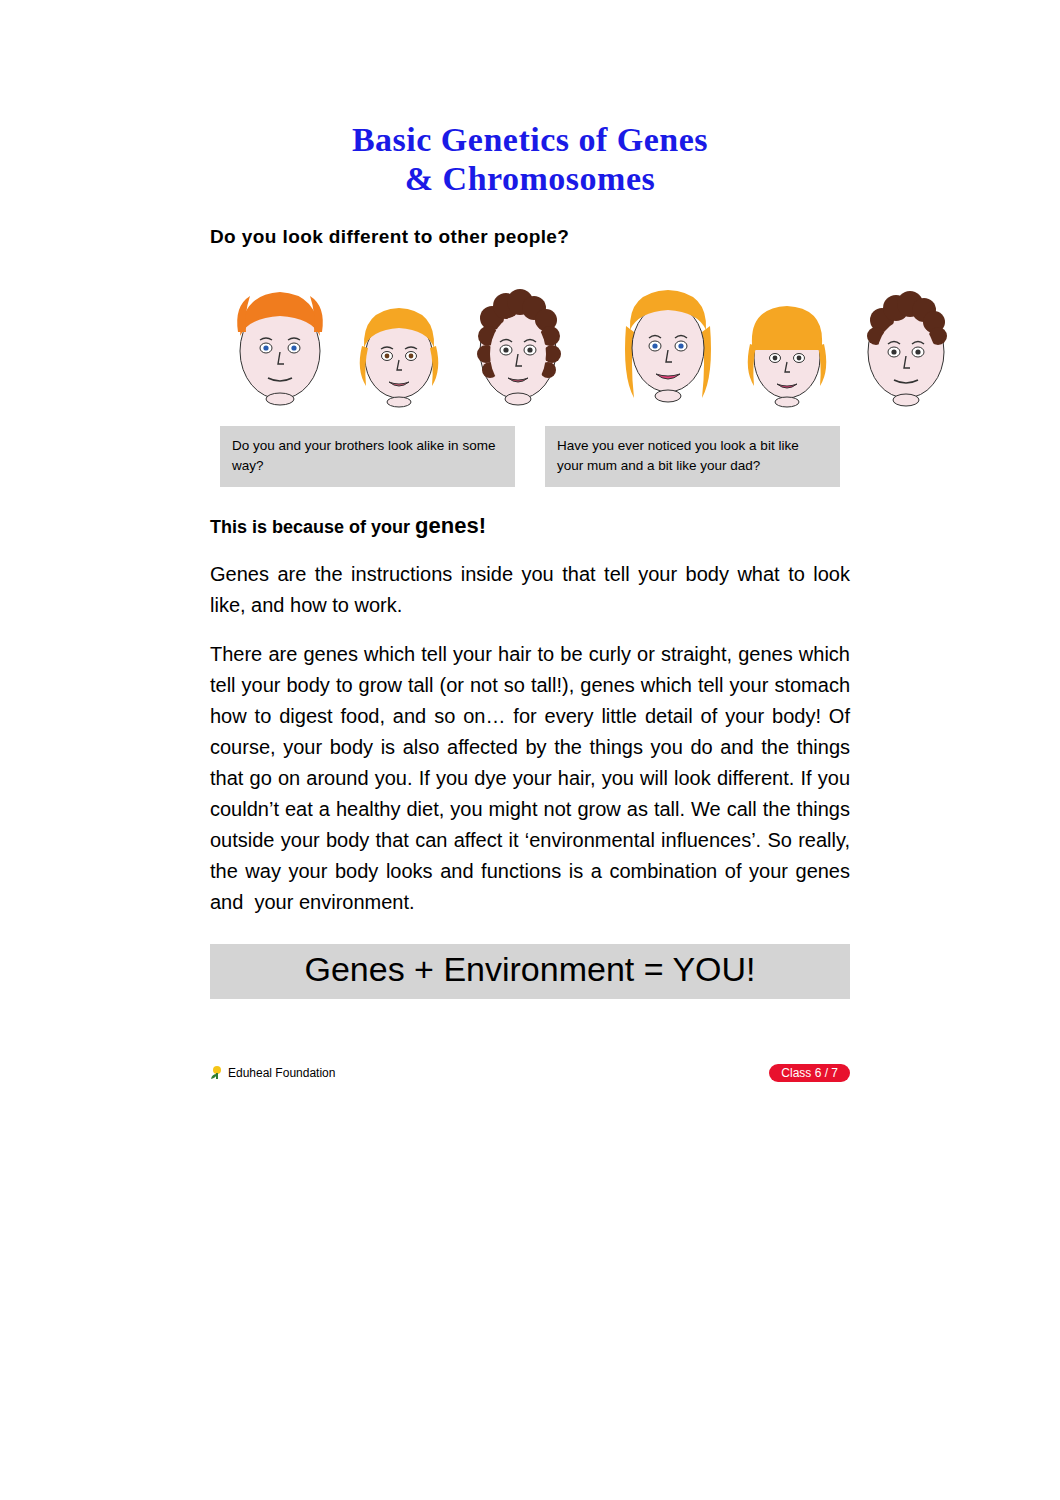Basic Genetics of Genes
& Chromosomes
Do you look different to other people?
Do you and your brothers look alike in some way?
Have you ever noticed you look a bit like your mum and a bit like your dad?
This is because of your genes!
Genes are the instructions inside you that tell your body what to look like, and how to work.
There are genes which tell your hair to be curly or straight, genes which tell your body to grow tall (or not so tall!), genes which tell your stomach how to digest food, and so on… for every little detail of your body! Of course, your body is also affected by the things you do and the things that go on around you. If you dye your hair, you will look different. If you couldn’t eat a healthy diet, you might not grow as tall. We call the things outside your body that can affect it ‘environmental influences’. So really, the way your body looks and functions is a combination of your genes and your environment.
Genes + Environment = YOU!
Eduheal Foundation
Class 6 / 7